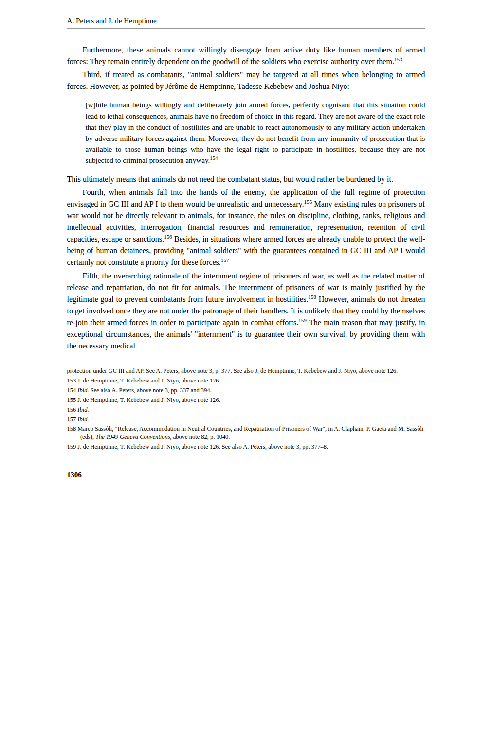A. Peters and J. de Hemptinne
Furthermore, these animals cannot willingly disengage from active duty like human members of armed forces: They remain entirely dependent on the goodwill of the soldiers who exercise authority over them.153
Third, if treated as combatants, "animal soldiers" may be targeted at all times when belonging to armed forces. However, as pointed by Jérôme de Hemptinne, Tadesse Kebebew and Joshua Niyo:
[w]hile human beings willingly and deliberately join armed forces, perfectly cognisant that this situation could lead to lethal consequences, animals have no freedom of choice in this regard. They are not aware of the exact role that they play in the conduct of hostilities and are unable to react autonomously to any military action undertaken by adverse military forces against them. Moreover, they do not benefit from any immunity of prosecution that is available to those human beings who have the legal right to participate in hostilities, because they are not subjected to criminal prosecution anyway.154
This ultimately means that animals do not need the combatant status, but would rather be burdened by it.
Fourth, when animals fall into the hands of the enemy, the application of the full regime of protection envisaged in GC III and AP I to them would be unrealistic and unnecessary.155 Many existing rules on prisoners of war would not be directly relevant to animals, for instance, the rules on discipline, clothing, ranks, religious and intellectual activities, interrogation, financial resources and remuneration, representation, retention of civil capacities, escape or sanctions.156 Besides, in situations where armed forces are already unable to protect the well-being of human detainees, providing "animal soldiers" with the guarantees contained in GC III and AP I would certainly not constitute a priority for these forces.157
Fifth, the overarching rationale of the internment regime of prisoners of war, as well as the related matter of release and repatriation, do not fit for animals. The internment of prisoners of war is mainly justified by the legitimate goal to prevent combatants from future involvement in hostilities.158 However, animals do not threaten to get involved once they are not under the patronage of their handlers. It is unlikely that they could by themselves re-join their armed forces in order to participate again in combat efforts.159 The main reason that may justify, in exceptional circumstances, the animals' "internment" is to guarantee their own survival, by providing them with the necessary medical
protection under GC III and AP. See A. Peters, above note 3, p. 377. See also J. de Hemptinne, T. Kebebew and J. Niyo, above note 126.
153 J. de Hemptinne, T. Kebebew and J. Niyo, above note 126.
154 Ibid. See also A. Peters, above note 3, pp. 337 and 394.
155 J. de Hemptinne, T. Kebebew and J. Niyo, above note 126.
156 Ibid.
157 Ibid.
158 Marco Sassòli, "Release, Accommodation in Neutral Countries, and Repatriation of Prisoners of War", in A. Clapham, P. Gaeta and M. Sassòli (eds), The 1949 Geneva Conventions, above note 82, p. 1040.
159 J. de Hemptinne, T. Kebebew and J. Niyo, above note 126. See also A. Peters, above note 3, pp. 377–8.
1306